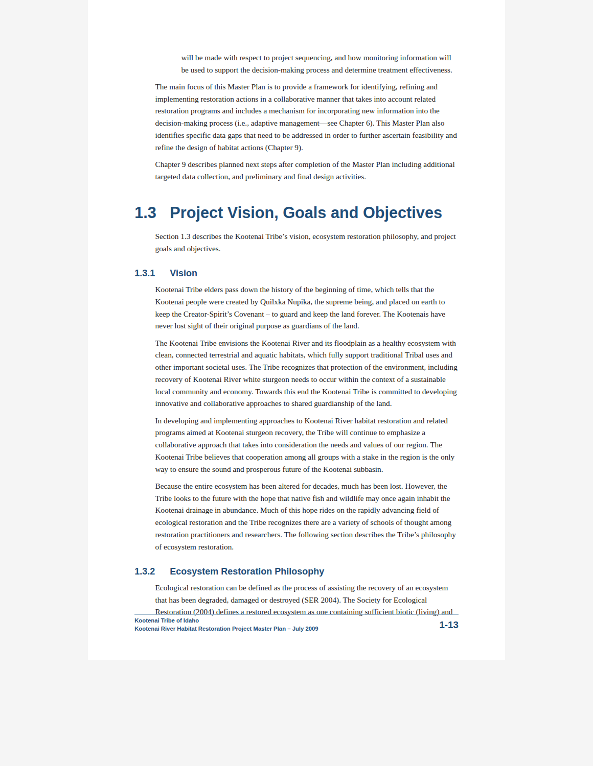will be made with respect to project sequencing, and how monitoring information will be used to support the decision-making process and determine treatment effectiveness.
The main focus of this Master Plan is to provide a framework for identifying, refining and implementing restoration actions in a collaborative manner that takes into account related restoration programs and includes a mechanism for incorporating new information into the decision-making process (i.e., adaptive management—see Chapter 6). This Master Plan also identifies specific data gaps that need to be addressed in order to further ascertain feasibility and refine the design of habitat actions (Chapter 9).
Chapter 9 describes planned next steps after completion of the Master Plan including additional targeted data collection, and preliminary and final design activities.
1.3 Project Vision, Goals and Objectives
Section 1.3 describes the Kootenai Tribe’s vision, ecosystem restoration philosophy, and project goals and objectives.
1.3.1 Vision
Kootenai Tribe elders pass down the history of the beginning of time, which tells that the Kootenai people were created by Quilxka Nupika, the supreme being, and placed on earth to keep the Creator-Spirit’s Covenant – to guard and keep the land forever. The Kootenais have never lost sight of their original purpose as guardians of the land.
The Kootenai Tribe envisions the Kootenai River and its floodplain as a healthy ecosystem with clean, connected terrestrial and aquatic habitats, which fully support traditional Tribal uses and other important societal uses. The Tribe recognizes that protection of the environment, including recovery of Kootenai River white sturgeon needs to occur within the context of a sustainable local community and economy. Towards this end the Kootenai Tribe is committed to developing innovative and collaborative approaches to shared guardianship of the land.
In developing and implementing approaches to Kootenai River habitat restoration and related programs aimed at Kootenai sturgeon recovery, the Tribe will continue to emphasize a collaborative approach that takes into consideration the needs and values of our region. The Kootenai Tribe believes that cooperation among all groups with a stake in the region is the only way to ensure the sound and prosperous future of the Kootenai subbasin.
Because the entire ecosystem has been altered for decades, much has been lost. However, the Tribe looks to the future with the hope that native fish and wildlife may once again inhabit the Kootenai drainage in abundance. Much of this hope rides on the rapidly advancing field of ecological restoration and the Tribe recognizes there are a variety of schools of thought among restoration practitioners and researchers. The following section describes the Tribe’s philosophy of ecosystem restoration.
1.3.2 Ecosystem Restoration Philosophy
Ecological restoration can be defined as the process of assisting the recovery of an ecosystem that has been degraded, damaged or destroyed (SER 2004). The Society for Ecological Restoration (2004) defines a restored ecosystem as one containing sufficient biotic (living) and
Kootenai Tribe of Idaho
Kootenai River Habitat Restoration Project Master Plan – July 2009
1-13